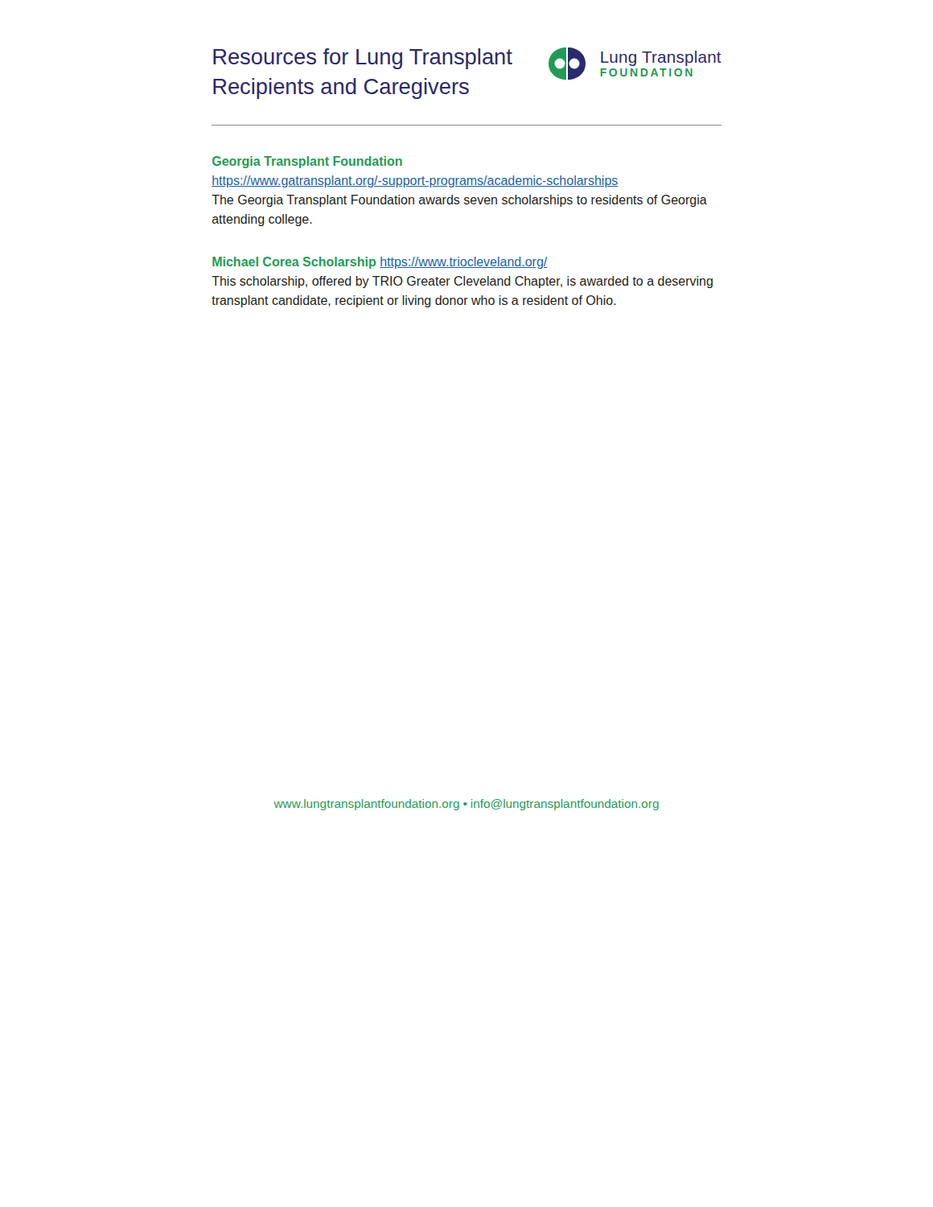Resources for Lung Transplant
Recipients and Caregivers
Lung Transplant FOUNDATION
Georgia Transplant Foundation
https://www.gatransplant.org/-support-programs/academic-scholarships
The Georgia Transplant Foundation awards seven scholarships to residents of Georgia attending college.
Michael Corea Scholarship https://www.triocleveland.org/
This scholarship, offered by TRIO Greater Cleveland Chapter, is awarded to a deserving transplant candidate, recipient or living donor who is a resident of Ohio.
www.lungtransplantfoundation.org•info@lungtransplantfoundation.org